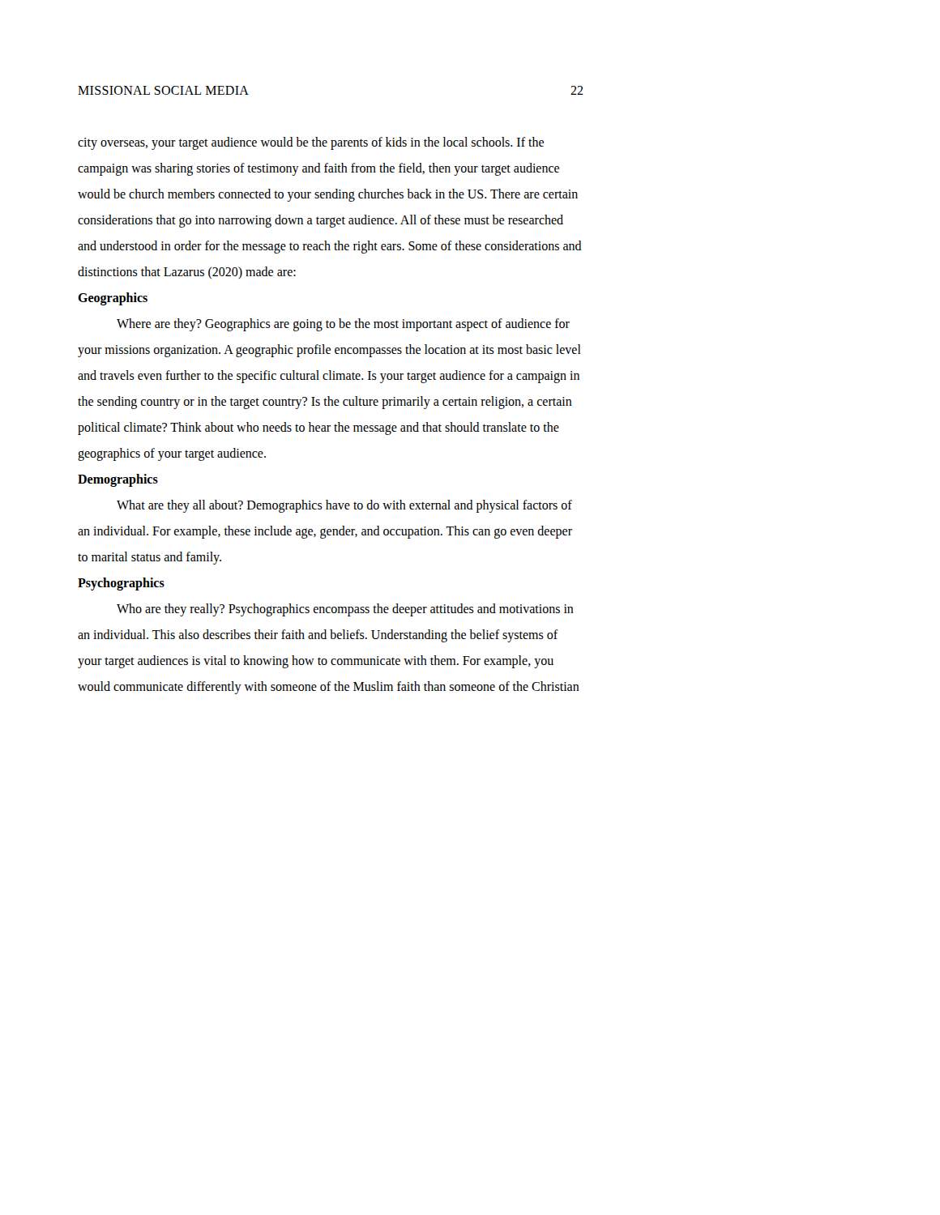Missional Social Media 22
city overseas, your target audience would be the parents of kids in the local schools. If the campaign was sharing stories of testimony and faith from the field, then your target audience would be church members connected to your sending churches back in the US. There are certain considerations that go into narrowing down a target audience. All of these must be researched and understood in order for the message to reach the right ears. Some of these considerations and distinctions that Lazarus (2020) made are:
Geographics
Where are they? Geographics are going to be the most important aspect of audience for your missions organization. A geographic profile encompasses the location at its most basic level and travels even further to the specific cultural climate. Is your target audience for a campaign in the sending country or in the target country? Is the culture primarily a certain religion, a certain political climate? Think about who needs to hear the message and that should translate to the geographics of your target audience.
Demographics
What are they all about? Demographics have to do with external and physical factors of an individual. For example, these include age, gender, and occupation. This can go even deeper to marital status and family.
Psychographics
Who are they really? Psychographics encompass the deeper attitudes and motivations in an individual. This also describes their faith and beliefs. Understanding the belief systems of your target audiences is vital to knowing how to communicate with them. For example, you would communicate differently with someone of the Muslim faith than someone of the Christian